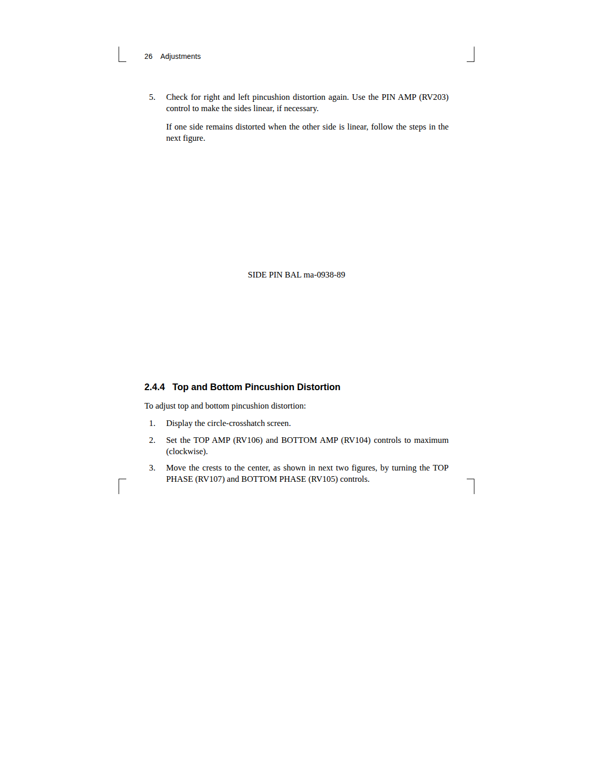26 Adjustments
5. Check for right and left pincushion distortion again. Use the PIN AMP (RV203) control to make the sides linear, if necessary.
If one side remains distorted when the other side is linear, follow the steps in the next figure.
SIDE PIN BAL ma-0938-89
2.4.4 Top and Bottom Pincushion Distortion
To adjust top and bottom pincushion distortion:
1. Display the circle-crosshatch screen.
2. Set the TOP AMP (RV106) and BOTTOM AMP (RV104) controls to maximum (clockwise).
3. Move the crests to the center, as shown in next two figures, by turning the TOP PHASE (RV107) and BOTTOM PHASE (RV105) controls.